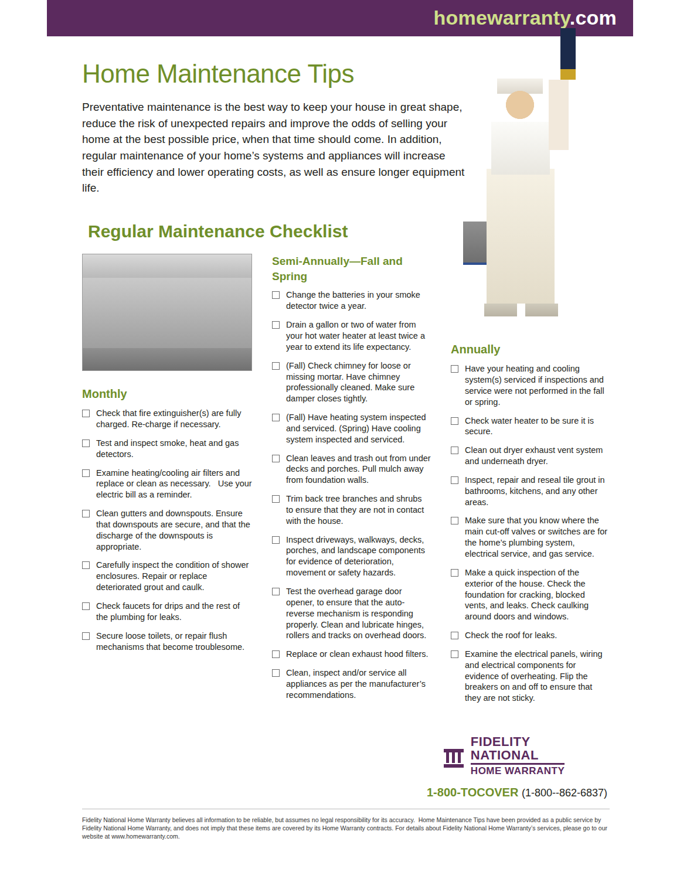homewarranty.com
Home Maintenance Tips
Preventative maintenance is the best way to keep your house in great shape, reduce the risk of unexpected repairs and improve the odds of selling your home at the best possible price, when that time should come. In addition, regular maintenance of your home’s systems and appliances will increase their efficiency and lower operating costs, as well as ensure longer equipment life.
Regular Maintenance Checklist
Monthly
Check that fire extinguisher(s) are fully charged. Re-charge if necessary.
Test and inspect smoke, heat and gas detectors.
Examine heating/cooling air filters and replace or clean as necessary. Use your electric bill as a reminder.
Clean gutters and downspouts. Ensure that downspouts are secure, and that the discharge of the downspouts is appropriate.
Carefully inspect the condition of shower enclosures. Repair or replace deteriorated grout and caulk.
Check faucets for drips and the rest of the plumbing for leaks.
Secure loose toilets, or repair flush mechanisms that become troublesome.
Semi-Annually—Fall and Spring
Change the batteries in your smoke detector twice a year.
Drain a gallon or two of water from your hot water heater at least twice a year to extend its life expectancy.
(Fall) Check chimney for loose or missing mortar. Have chimney professionally cleaned. Make sure damper closes tightly.
(Fall) Have heating system inspected and serviced. (Spring) Have cooling system inspected and serviced.
Clean leaves and trash out from under decks and porches. Pull mulch away from foundation walls.
Trim back tree branches and shrubs to ensure that they are not in contact with the house.
Inspect driveways, walkways, decks, porches, and landscape components for evidence of deterioration, movement or safety hazards.
Test the overhead garage door opener, to ensure that the auto-reverse mechanism is responding properly. Clean and lubricate hinges, rollers and tracks on overhead doors.
Replace or clean exhaust hood filters.
Clean, inspect and/or service all appliances as per the manufacturer’s recommendations.
Annually
Have your heating and cooling system(s) serviced if inspections and service were not performed in the fall or spring.
Check water heater to be sure it is secure.
Clean out dryer exhaust vent system and underneath dryer.
Inspect, repair and reseal tile grout in bathrooms, kitchens, and any other areas.
Make sure that you know where the main cut-off valves or switches are for the home’s plumbing system, electrical service, and gas service.
Make a quick inspection of the exterior of the house. Check the foundation for cracking, blocked vents, and leaks. Check caulking around doors and windows.
Check the roof for leaks.
Examine the electrical panels, wiring and electrical components for evidence of overheating. Flip the breakers on and off to ensure that they are not sticky.
FIDELITY NATIONAL HOME WARRANTY
1-800-TOCOVER (1-800--862-6837)
Fidelity National Home Warranty believes all information to be reliable, but assumes no legal responsibility for its accuracy. Home Maintenance Tips have been provided as a public service by Fidelity National Home Warranty, and does not imply that these items are covered by its Home Warranty contracts. For details about Fidelity National Home Warranty’s services, please go to our website at www.homewarranty.com.